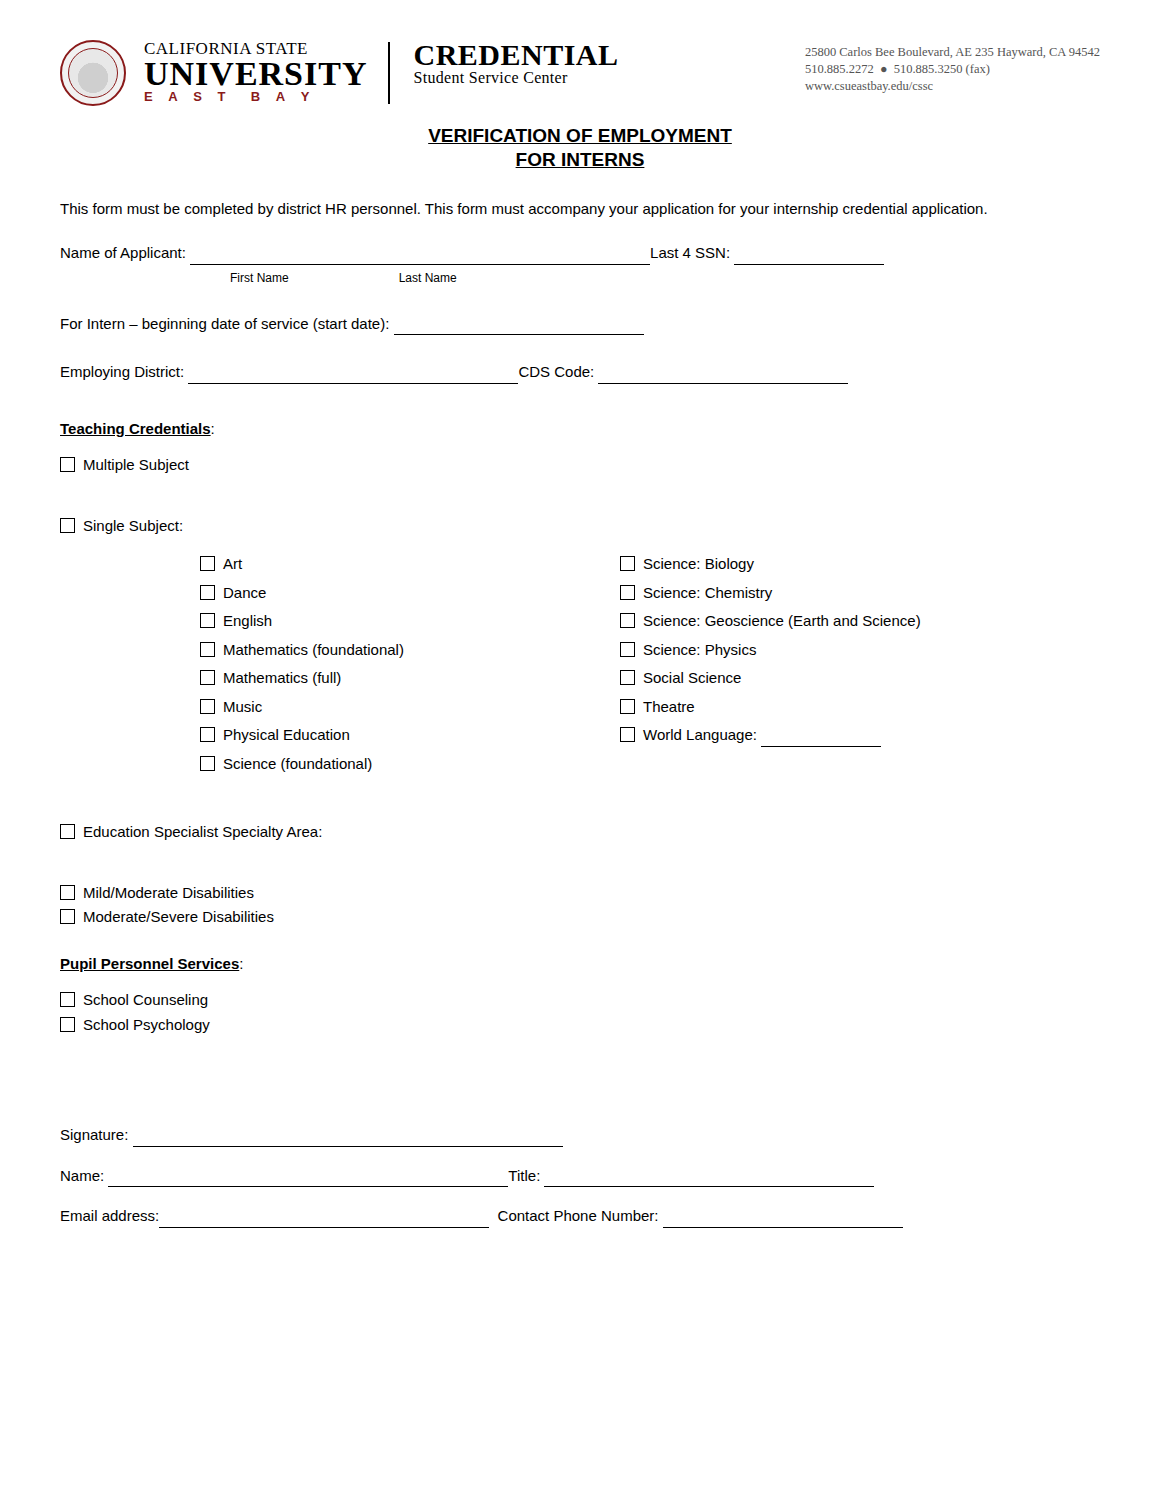CALIFORNIA STATE
UNIVERSITY
E A S T B A Y
CREDENTIAL
Student Service Center
25800 Carlos Bee Boulevard, AE 235 Hayward, CA 94542
510.885.2272 ● 510.885.3250 (fax)
www.csueastbay.edu/cssc
VERIFICATION OF EMPLOYMENT
FOR INTERNS
This form must be completed by district HR personnel. This form must accompany your application for your internship credential application.
Name of Applicant: Last 4 SSN:
First Name Last Name
For Intern – beginning date of service (start date):
Employing District: CDS Code:
Teaching Credentials
:
Multiple Subject
Single Subject:
Art
Dance
English
Mathematics (foundational)
Mathematics (full)
Music
Physical Education
Science (foundational)
Science: Biology
Science: Chemistry
Science: Geoscience (Earth and Science)
Science: Physics
Social Science
Theatre
World Language:
Education Specialist Specialty Area:
Mild/Moderate Disabilities
Moderate/Severe Disabilities
Pupil Personnel Services
:
School Counseling
School Psychology
Signature:
Name: Title:
Email address: Contact Phone Number: